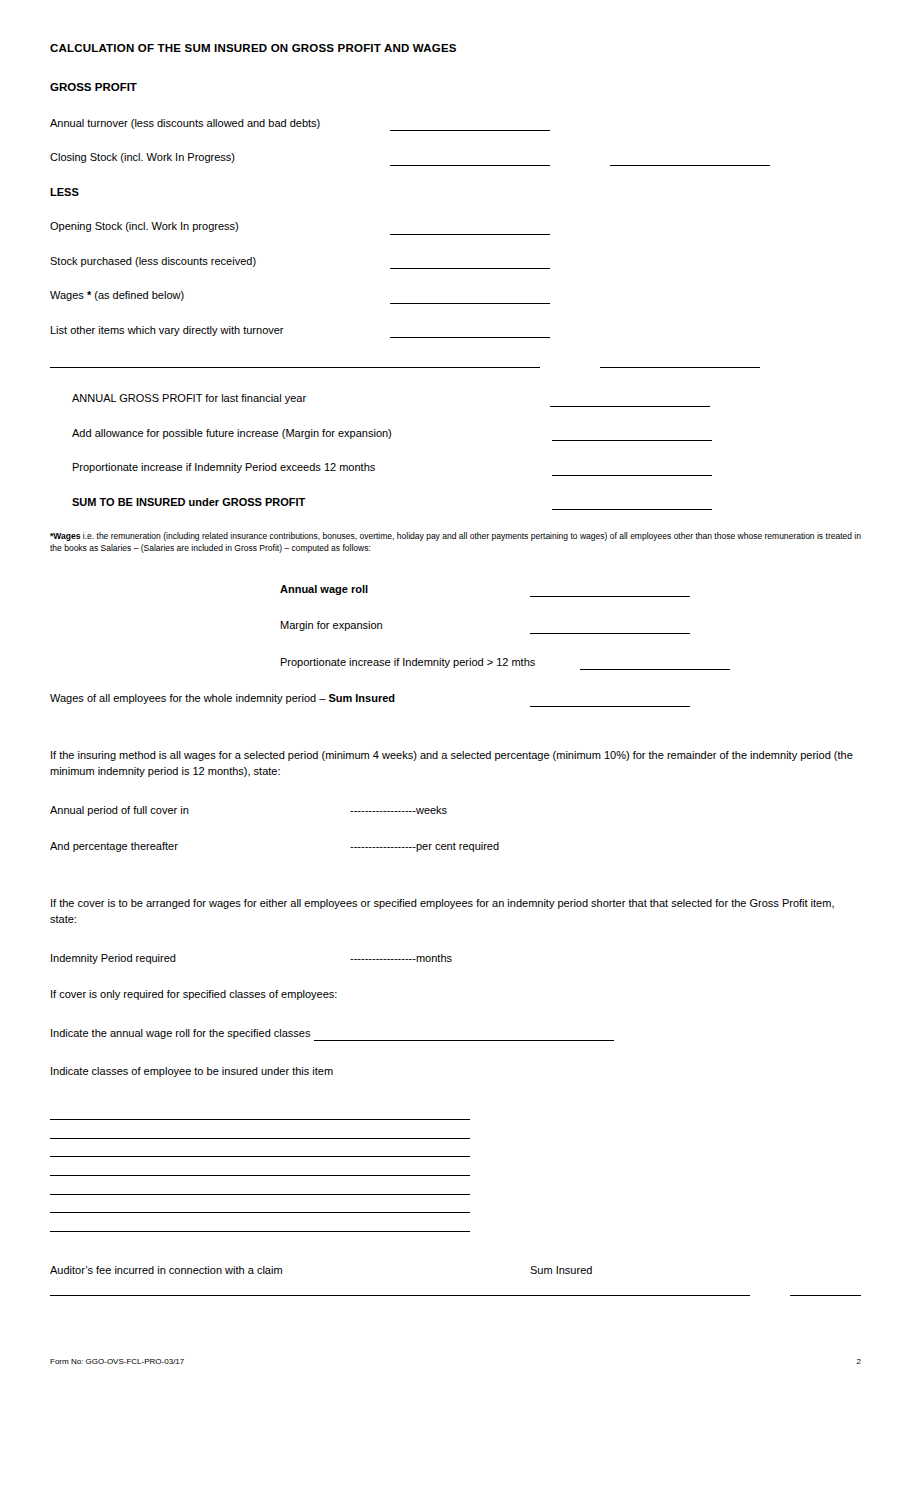CALCULATION OF THE SUM INSURED ON GROSS PROFIT AND WAGES
GROSS PROFIT
Annual turnover (less discounts allowed and bad debts)
Closing Stock (incl. Work In Progress)
LESS
Opening Stock (incl. Work In progress)
Stock purchased (less discounts received)
Wages * (as defined below)
List other items which vary directly with turnover
ANNUAL GROSS PROFIT for last financial year
Add allowance for possible future increase (Margin for expansion)
Proportionate increase if Indemnity Period exceeds 12 months
SUM TO BE INSURED under GROSS PROFIT
*Wages i.e. the remuneration (including related insurance contributions, bonuses, overtime, holiday pay and all other payments pertaining to wages) of all employees other than those whose remuneration is treated in the books as Salaries – (Salaries are included in Gross Profit) – computed as follows:
Annual wage roll
Margin for expansion
Proportionate increase if Indemnity period > 12 mths
Wages of all employees for the whole indemnity period – Sum Insured
If the insuring method is all wages for a selected period (minimum 4 weeks) and a selected percentage (minimum 10%) for the remainder of the indemnity period (the minimum indemnity period is 12 months), state:
Annual period of full cover in
------------------weeks
And percentage thereafter
------------------per cent required
If the cover is to be arranged for wages for either all employees or specified employees for an indemnity period shorter that that selected for the Gross Profit item, state:
Indemnity Period required
------------------months
If cover is only required for specified classes of employees:
Indicate the annual wage roll for the specified classes
Indicate classes of employee to be insured under this item
Auditor’s fee incurred in connection with a claim
Sum Insured
Form No: GGO-OVS-FCL-PRO-03/17
2